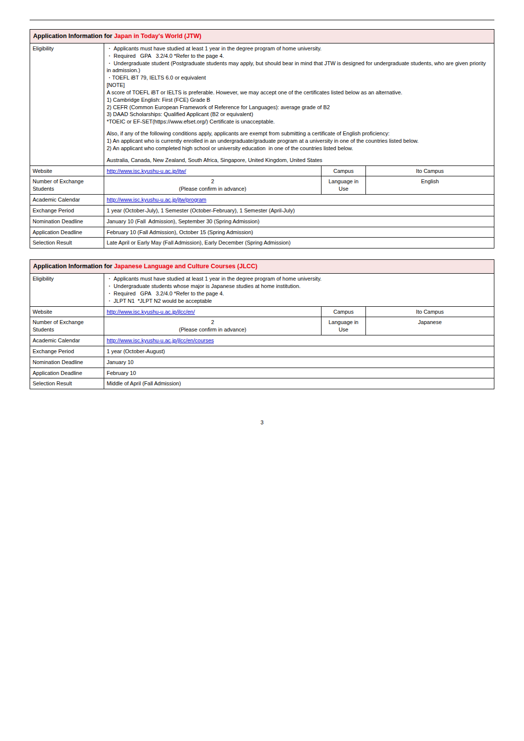| Application Information for Japan in Today's World (JTW) |
| Eligibility | ・ Applicants must have studied at least 1 year in the degree program of home university. ・ Required GPA 3.2/4.0 *Refer to the page 4. ・ Undergraduate student (Postgraduate students may apply, but should bear in mind that JTW is designed for undergraduate students, who are given priority in admission.) ・TOEFL iBT 79, IELTS 6.0 or equivalent [NOTE] A score of TOEFL iBT or IELTS is preferable. However, we may accept one of the certificates listed below as an alternative. 1) Cambridge English: First (FCE) Grade B 2) CEFR (Common European Framework of Reference for Languages): average grade of B2 3) DAAD Scholarships: Qualified Applicant (B2 or equivalent) *TOEIC or EF-SET(https://www.efset.org/) Certificate is unacceptable. Also, if any of the following conditions apply, applicants are exempt from submitting a certificate of English proficiency: 1) An applicant who is currently enrolled in an undergraduate/graduate program at a university in one of the countries listed below. 2) An applicant who completed high school or university education in one of the countries listed below. Australia, Canada, New Zealand, South Africa, Singapore, United Kingdom, United States |
| Website | http://www.isc.kyushu-u.ac.jp/jtw/ | Campus | Ito Campus |
| Number of Exchange Students | 2 (Please confirm in advance) | Language in Use | English |
| Academic Calendar | http://www.isc.kyushu-u.ac.jp/jtw/program |
| Exchange Period | 1 year (October-July), 1 Semester (October-February), 1 Semester (April-July) |
| Nomination Deadline | January 10 (Fall Admission), September 30 (Spring Admission) |
| Application Deadline | February 10 (Fall Admission), October 15 (Spring Admission) |
| Selection Result | Late April or Early May (Fall Admission), Early December (Spring Admission) |
| Application Information for Japanese Language and Culture Courses (JLCC) |
| Eligibility | ・ Applicants must have studied at least 1 year in the degree program of home university. ・ Undergraduate students whose major is Japanese studies at home institution. ・ Required GPA 3.2/4.0 *Refer to the page 4. ・ JLPT N1 *JLPT N2 would be acceptable |
| Website | http://www.isc.kyushu-u.ac.jp/jlcc/en/ | Campus | Ito Campus |
| Number of Exchange Students | 2 (Please confirm in advance) | Language in Use | Japanese |
| Academic Calendar | http://www.isc.kyushu-u.ac.jp/jlcc/en/courses |
| Exchange Period | 1 year (October-August) |
| Nomination Deadline | January 10 |
| Application Deadline | February 10 |
| Selection Result | Middle of April (Fall Admission) |
3